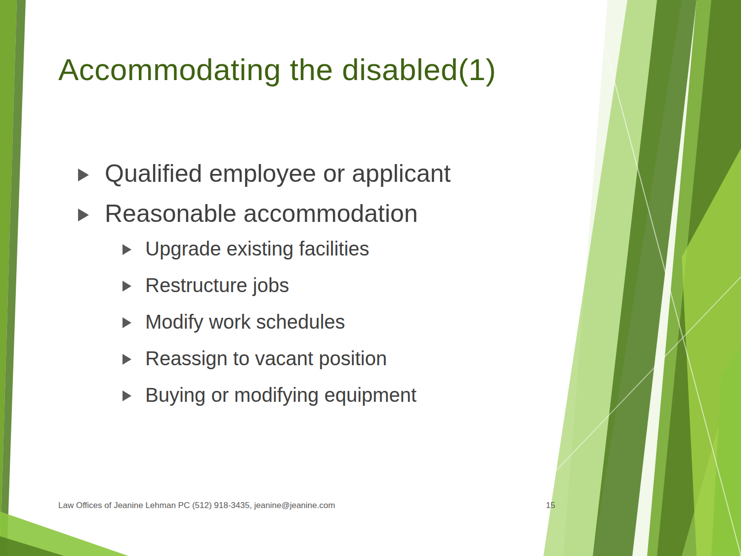Accommodating the disabled(1)
Qualified employee or applicant
Reasonable accommodation
Upgrade existing facilities
Restructure jobs
Modify work schedules
Reassign to vacant position
Buying or modifying equipment
Law Offices of Jeanine Lehman PC (512) 918-3435, jeanine@jeanine.com
15